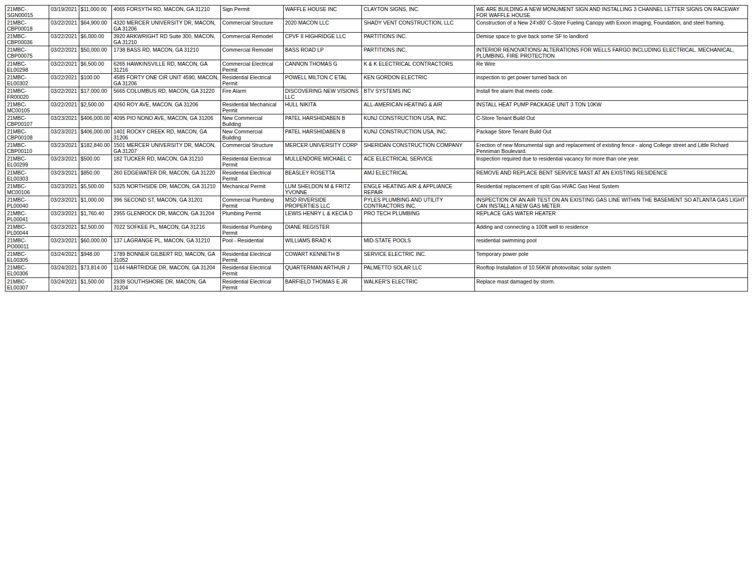| 21MBC-SGN00015 | 03/19/2021 | $11,000.00 | 4065 FORSYTH RD, MACON, GA 31210 | Sign Permit | WAFFLE HOUSE INC | CLAYTON SIGNS, INC. | WE ARE BUILDING A NEW MONUMENT SIGN AND INSTALLING 3 CHANNEL LETTER SIGNS ON RACEWAY FOR WAFFLE HOUSE |
| 21MBC-CBP00018 | 03/22/2021 | $64,900.00 | 4320 MERCER UNIVERSITY DR, MACON, GA 31206 | Commercial Structure | 2020 MACON LLC | SHADY VENT CONSTRUCTION, LLC | Construction of a New 24'x80' C-Store Fueling Canopy with Exxon imaging, Foundation, and steel framing. |
| 21MBC-CBP00036 | 03/22/2021 | $6,000.00 | 3920 ARKWRIGHT RD Suite 300, MACON, GA 31210 | Commercial Remodel | CPVF II HIGHRIDGE LLC | PARTITIONS INC. | Demise space to give back some SF to landlord |
| 21MBC-CBP00075 | 03/22/2021 | $50,000.00 | 1738 BASS RD, MACON, GA 31210 | Commercial Remodel | BASS ROAD LP | PARTITIONS INC. | INTERIOR RENOVATIONS/ ALTERATIONS FOR WELLS FARGO INCLUDING ELECTRICAL, MECHANICAL, PLUMBING, FIRE PROTECTION |
| 21MBC-EL00298 | 03/22/2021 | $6,500.00 | 6265 HAWKINSVILLE RD, MACON, GA 31216 | Commercial Electrical Permit | CANNON THOMAS G | K & K ELECTRICAL CONTRACTORS | Re Wire |
| 21MBC-EL00302 | 03/22/2021 | $100.00 | 4585 FORTY ONE CIR UNIT 4590, MACON, GA 31206 | Residential Electrical Permit | POWELL MILTON C ETAL | KEN GORDON ELECTRIC | inspection to get power turned back on |
| 21MBC-FR00020 | 03/22/2021 | $17,000.00 | 5665 COLUMBUS RD, MACON, GA 31220 | Fire Alarm | DISCOVERING NEW VISIONS LLC | BTV SYSTEMS INC | Install fire alarm that meets code. |
| 21MBC-MC00105 | 03/22/2021 | $2,500.00 | 4260 ROY AVE, MACON, GA 31206 | Residential Mechanical Permit | HULL NIKITA | ALL-AMERICAN HEATING & AIR | INSTALL HEAT PUMP PACKAGE UNIT 3 TON 10KW |
| 21MBC-CBP00107 | 03/23/2021 | $406,000.00 | 4095 PIO NONO AVE, MACON, GA 31206 | New Commercial Building | PATEL HARSHIDABEN B | KUNJ CONSTRUCTION USA, INC. | C-Store Tenant Build Out |
| 21MBC-CBP00108 | 03/23/2021 | $406,000.00 | 1401 ROCKY CREEK RD, MACON, GA 31206 | New Commercial Building | PATEL HARSHIDABEN B | KUNJ CONSTRUCTION USA, INC. | Package Store Tenant Build Out |
| 21MBC-CBP00110 | 03/23/2021 | $182,840.00 | 1501 MERCER UNIVERSITY DR, MACON, GA 31207 | Commercial Structure | MERCER UNIVERSITY CORP | SHERIDAN CONSTRUCTION COMPANY | Erection of new Monumental sign and replacement of existing fence - along College street and Little Richard Penniman Boulevard. |
| 21MBC-EL00299 | 03/23/2021 | $500.00 | 182 TUCKER RD, MACON, GA 31210 | Residential Electrical Permit | MULLENDORE MICHAEL C | ACE ELECTRICAL SERVICE | Inspection required due to residential vacancy for more than one year. |
| 21MBC-EL00303 | 03/23/2021 | $850.00 | 260 EDGEWATER DR, MACON, GA 31220 | Residential Electrical Permit | BEASLEY ROSETTA | AMJ ELECTRICAL | REMOVE AND REPLACE BENT SERVICE MAST AT AN EXISTING RESIDENCE |
| 21MBC-MC00106 | 03/23/2021 | $5,500.00 | 5325 NORTHSIDE DR, MACON, GA 31210 | Mechanical Permit | LUM SHELDON M & FRITZ YVONNE | ENGLE HEATING-AIR & APPLIANCE REPAIR | Residential replacement of split Gas HVAC Gas Heat System |
| 21MBC-PL00040 | 03/23/2021 | $1,000.00 | 396 SECOND ST, MACON, GA 31201 | Commercial Plumbing Permit | MSD RIVERSIDE PROPERTIES LLC | PYLES PLUMBING AND UTILITY CONTRACTORS INC. | INSPECTION OF AN AIR TEST ON AN EXISTING GAS LINE WITHIN THE BASEMENT SO ATLANTA GAS LIGHT CAN INSTALL A NEW GAS METER. |
| 21MBC-PL00041 | 03/23/2021 | $1,760.40 | 2955 GLENROCK DR, MACON, GA 31204 | Plumbing Permit | LEWIS HENRY L & KECIA D | PRO TECH PLUMBING | REPLACE GAS WATER HEATER |
| 21MBC-PL00044 | 03/23/2021 | $2,500.00 | 7022 SOFKEE PL, MACON, GA 31216 | Residential Plumbing Permit | DIANE REGISTER | | Adding and connecting a 100ft well to residence |
| 21MBC-PO00011 | 03/23/2021 | $60,000.00 | 137 LAGRANGE PL, MACON, GA 31210 | Pool - Residential | WILLIAMS BRAD K | MID-STATE POOLS | residential swimming pool |
| 21MBC-EL00305 | 03/24/2021 | $948.00 | 1789 BONNER GILBERT RD, MACON, GA 31052 | Residential Electrical Permit | COWART KENNETH B | SERVICE ELECTRIC INC. | Temporary power pole |
| 21MBC-EL00306 | 03/24/2021 | $73,814.00 | 1144 HARTRIDGE DR, MACON, GA 31204 | Residential Electrical Permit | QUARTERMAN ARTHUR J | PALMETTO SOLAR LLC | Rooftop Installation of 10.56KW photovoltaic solar system |
| 21MBC-EL00307 | 03/24/2021 | $1,500.00 | 2939 SOUTHSHORE DR, MACON, GA 31204 | Residential Electrical Permit | BARFIELD THOMAS E JR | WALKER'S ELECTRIC | Replace mast damaged by storm. |